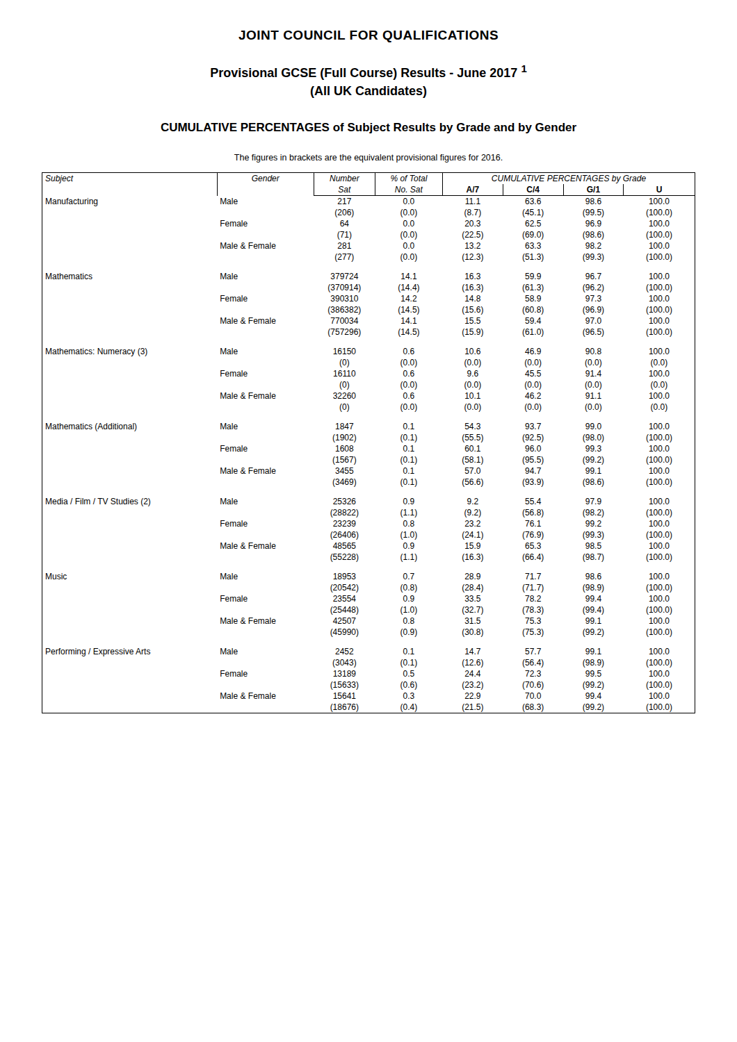JOINT COUNCIL FOR QUALIFICATIONS
Provisional GCSE (Full Course) Results - June 2017 1
(All UK Candidates)
CUMULATIVE PERCENTAGES of Subject Results by Grade and by Gender
The figures in brackets are the equivalent provisional figures for 2016.
| Subject | Gender | Number | % of Total | CUMULATIVE PERCENTAGES by Grade |
| --- | --- | --- | --- | --- |
| Sat | No. Sat | A/7 | C/4 | G/1 | U |
| Manufacturing | Male | 217 | 0.0 | 11.1 | 63.6 | 98.6 | 100.0 |
| | | (206) | (0.0) | (8.7) | (45.1) | (99.5) | (100.0) |
| | Female | 64 | 0.0 | 20.3 | 62.5 | 96.9 | 100.0 |
| | | (71) | (0.0) | (22.5) | (69.0) | (98.6) | (100.0) |
| | Male & Female | 281 | 0.0 | 13.2 | 63.3 | 98.2 | 100.0 |
| | | (277) | (0.0) | (12.3) | (51.3) | (99.3) | (100.0) |
| Mathematics | Male | 379724 | 14.1 | 16.3 | 59.9 | 96.7 | 100.0 |
| | | (370914) | (14.4) | (16.3) | (61.3) | (96.2) | (100.0) |
| | Female | 390310 | 14.2 | 14.8 | 58.9 | 97.3 | 100.0 |
| | | (386382) | (14.5) | (15.6) | (60.8) | (96.9) | (100.0) |
| | Male & Female | 770034 | 14.1 | 15.5 | 59.4 | 97.0 | 100.0 |
| | | (757296) | (14.5) | (15.9) | (61.0) | (96.5) | (100.0) |
| Mathematics: Numeracy (3) | Male | 16150 | 0.6 | 10.6 | 46.9 | 90.8 | 100.0 |
| | | (0) | (0.0) | (0.0) | (0.0) | (0.0) | (0.0) |
| | Female | 16110 | 0.6 | 9.6 | 45.5 | 91.4 | 100.0 |
| | | (0) | (0.0) | (0.0) | (0.0) | (0.0) | (0.0) |
| | Male & Female | 32260 | 0.6 | 10.1 | 46.2 | 91.1 | 100.0 |
| | | (0) | (0.0) | (0.0) | (0.0) | (0.0) | (0.0) |
| Mathematics (Additional) | Male | 1847 | 0.1 | 54.3 | 93.7 | 99.0 | 100.0 |
| | | (1902) | (0.1) | (55.5) | (92.5) | (98.0) | (100.0) |
| | Female | 1608 | 0.1 | 60.1 | 96.0 | 99.3 | 100.0 |
| | | (1567) | (0.1) | (58.1) | (95.5) | (99.2) | (100.0) |
| | Male & Female | 3455 | 0.1 | 57.0 | 94.7 | 99.1 | 100.0 |
| | | (3469) | (0.1) | (56.6) | (93.9) | (98.6) | (100.0) |
| Media / Film / TV Studies (2) | Male | 25326 | 0.9 | 9.2 | 55.4 | 97.9 | 100.0 |
| | | (28822) | (1.1) | (9.2) | (56.8) | (98.2) | (100.0) |
| | Female | 23239 | 0.8 | 23.2 | 76.1 | 99.2 | 100.0 |
| | | (26406) | (1.0) | (24.1) | (76.9) | (99.3) | (100.0) |
| | Male & Female | 48565 | 0.9 | 15.9 | 65.3 | 98.5 | 100.0 |
| | | (55228) | (1.1) | (16.3) | (66.4) | (98.7) | (100.0) |
| Music | Male | 18953 | 0.7 | 28.9 | 71.7 | 98.6 | 100.0 |
| | | (20542) | (0.8) | (28.4) | (71.7) | (98.9) | (100.0) |
| | Female | 23554 | 0.9 | 33.5 | 78.2 | 99.4 | 100.0 |
| | | (25448) | (1.0) | (32.7) | (78.3) | (99.4) | (100.0) |
| | Male & Female | 42507 | 0.8 | 31.5 | 75.3 | 99.1 | 100.0 |
| | | (45990) | (0.9) | (30.8) | (75.3) | (99.2) | (100.0) |
| Performing / Expressive Arts | Male | 2452 | 0.1 | 14.7 | 57.7 | 99.1 | 100.0 |
| | | (3043) | (0.1) | (12.6) | (56.4) | (98.9) | (100.0) |
| | Female | 13189 | 0.5 | 24.4 | 72.3 | 99.5 | 100.0 |
| | | (15633) | (0.6) | (23.2) | (70.6) | (99.2) | (100.0) |
| | Male & Female | 15641 | 0.3 | 22.9 | 70.0 | 99.4 | 100.0 |
| | | (18676) | (0.4) | (21.5) | (68.3) | (99.2) | (100.0) |